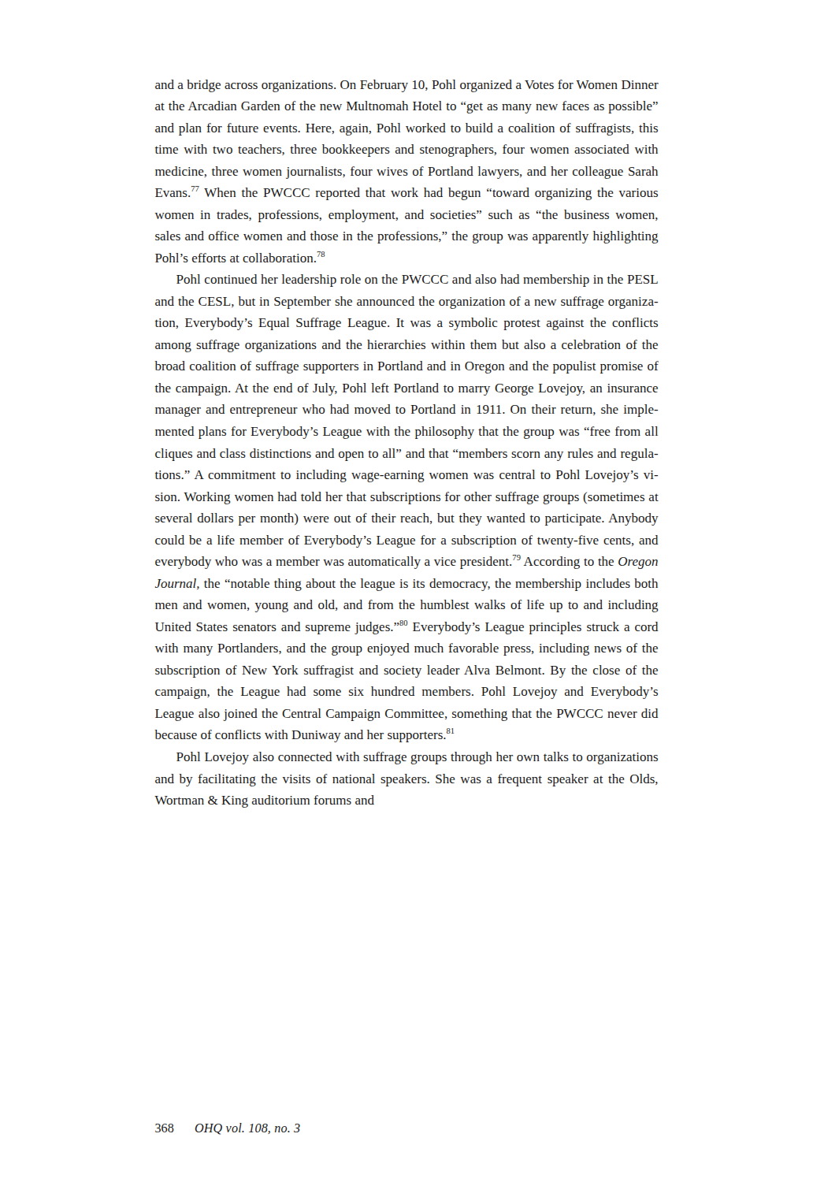and a bridge across organizations. On February 10, Pohl organized a Votes for Women Dinner at the Arcadian Garden of the new Multnomah Hotel to “get as many new faces as possible” and plan for future events. Here, again, Pohl worked to build a coalition of suffragists, this time with two teachers, three bookkeepers and stenographers, four women associated with medicine, three women journalists, four wives of Portland lawyers, and her colleague Sarah Evans.77 When the PWCCC reported that work had begun “toward organizing the various women in trades, professions, employment, and societies” such as “the business women, sales and office women and those in the professions,” the group was apparently highlighting Pohl’s efforts at collaboration.78
Pohl continued her leadership role on the PWCCC and also had membership in the PESL and the CESL, but in September she announced the organization of a new suffrage organization, Everybody’s Equal Suffrage League. It was a symbolic protest against the conflicts among suffrage organizations and the hierarchies within them but also a celebration of the broad coalition of suffrage supporters in Portland and in Oregon and the populist promise of the campaign. At the end of July, Pohl left Portland to marry George Lovejoy, an insurance manager and entrepreneur who had moved to Portland in 1911. On their return, she implemented plans for Everybody’s League with the philosophy that the group was “free from all cliques and class distinctions and open to all” and that “members scorn any rules and regulations.” A commitment to including wage-earning women was central to Pohl Lovejoy’s vision. Working women had told her that subscriptions for other suffrage groups (sometimes at several dollars per month) were out of their reach, but they wanted to participate. Anybody could be a life member of Everybody’s League for a subscription of twenty-five cents, and everybody who was a member was automatically a vice president.79 According to the Oregon Journal, the “notable thing about the league is its democracy, the membership includes both men and women, young and old, and from the humblest walks of life up to and including United States senators and supreme judges.”80 Everybody’s League principles struck a cord with many Portlanders, and the group enjoyed much favorable press, including news of the subscription of New York suffragist and society leader Alva Belmont. By the close of the campaign, the League had some six hundred members. Pohl Lovejoy and Everybody’s League also joined the Central Campaign Committee, something that the PWCCC never did because of conflicts with Duniway and her supporters.81
Pohl Lovejoy also connected with suffrage groups through her own talks to organizations and by facilitating the visits of national speakers. She was a frequent speaker at the Olds, Wortman & King auditorium forums and
368 OHQ vol. 108, no. 3